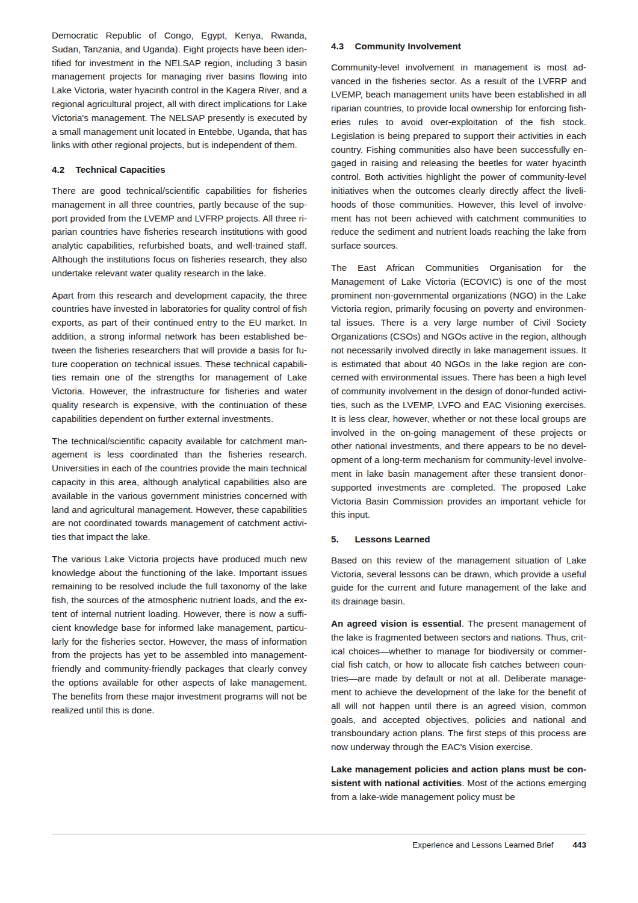Democratic Republic of Congo, Egypt, Kenya, Rwanda, Sudan, Tanzania, and Uganda). Eight projects have been identified for investment in the NELSAP region, including 3 basin management projects for managing river basins flowing into Lake Victoria, water hyacinth control in the Kagera River, and a regional agricultural project, all with direct implications for Lake Victoria's management. The NELSAP presently is executed by a small management unit located in Entebbe, Uganda, that has links with other regional projects, but is independent of them.
4.2 Technical Capacities
There are good technical/scientific capabilities for fisheries management in all three countries, partly because of the support provided from the LVEMP and LVFRP projects. All three riparian countries have fisheries research institutions with good analytic capabilities, refurbished boats, and well-trained staff. Although the institutions focus on fisheries research, they also undertake relevant water quality research in the lake.
Apart from this research and development capacity, the three countries have invested in laboratories for quality control of fish exports, as part of their continued entry to the EU market. In addition, a strong informal network has been established between the fisheries researchers that will provide a basis for future cooperation on technical issues. These technical capabilities remain one of the strengths for management of Lake Victoria. However, the infrastructure for fisheries and water quality research is expensive, with the continuation of these capabilities dependent on further external investments.
The technical/scientific capacity available for catchment management is less coordinated than the fisheries research. Universities in each of the countries provide the main technical capacity in this area, although analytical capabilities also are available in the various government ministries concerned with land and agricultural management. However, these capabilities are not coordinated towards management of catchment activities that impact the lake.
The various Lake Victoria projects have produced much new knowledge about the functioning of the lake. Important issues remaining to be resolved include the full taxonomy of the lake fish, the sources of the atmospheric nutrient loads, and the extent of internal nutrient loading. However, there is now a sufficient knowledge base for informed lake management, particularly for the fisheries sector. However, the mass of information from the projects has yet to be assembled into management-friendly and community-friendly packages that clearly convey the options available for other aspects of lake management. The benefits from these major investment programs will not be realized until this is done.
4.3 Community Involvement
Community-level involvement in management is most advanced in the fisheries sector. As a result of the LVFRP and LVEMP, beach management units have been established in all riparian countries, to provide local ownership for enforcing fisheries rules to avoid over-exploitation of the fish stock. Legislation is being prepared to support their activities in each country. Fishing communities also have been successfully engaged in raising and releasing the beetles for water hyacinth control. Both activities highlight the power of community-level initiatives when the outcomes clearly directly affect the livelihoods of those communities. However, this level of involvement has not been achieved with catchment communities to reduce the sediment and nutrient loads reaching the lake from surface sources.
The East African Communities Organisation for the Management of Lake Victoria (ECOVIC) is one of the most prominent non-governmental organizations (NGO) in the Lake Victoria region, primarily focusing on poverty and environmental issues. There is a very large number of Civil Society Organizations (CSOs) and NGOs active in the region, although not necessarily involved directly in lake management issues. It is estimated that about 40 NGOs in the lake region are concerned with environmental issues. There has been a high level of community involvement in the design of donor-funded activities, such as the LVEMP, LVFO and EAC Visioning exercises. It is less clear, however, whether or not these local groups are involved in the on-going management of these projects or other national investments, and there appears to be no development of a long-term mechanism for community-level involvement in lake basin management after these transient donor-supported investments are completed. The proposed Lake Victoria Basin Commission provides an important vehicle for this input.
5. Lessons Learned
Based on this review of the management situation of Lake Victoria, several lessons can be drawn, which provide a useful guide for the current and future management of the lake and its drainage basin.
An agreed vision is essential. The present management of the lake is fragmented between sectors and nations. Thus, critical choices—whether to manage for biodiversity or commercial fish catch, or how to allocate fish catches between countries—are made by default or not at all. Deliberate management to achieve the development of the lake for the benefit of all will not happen until there is an agreed vision, common goals, and accepted objectives, policies and national and transboundary action plans. The first steps of this process are now underway through the EAC's Vision exercise.
Lake management policies and action plans must be consistent with national activities. Most of the actions emerging from a lake-wide management policy must be
Experience and Lessons Learned Brief 443